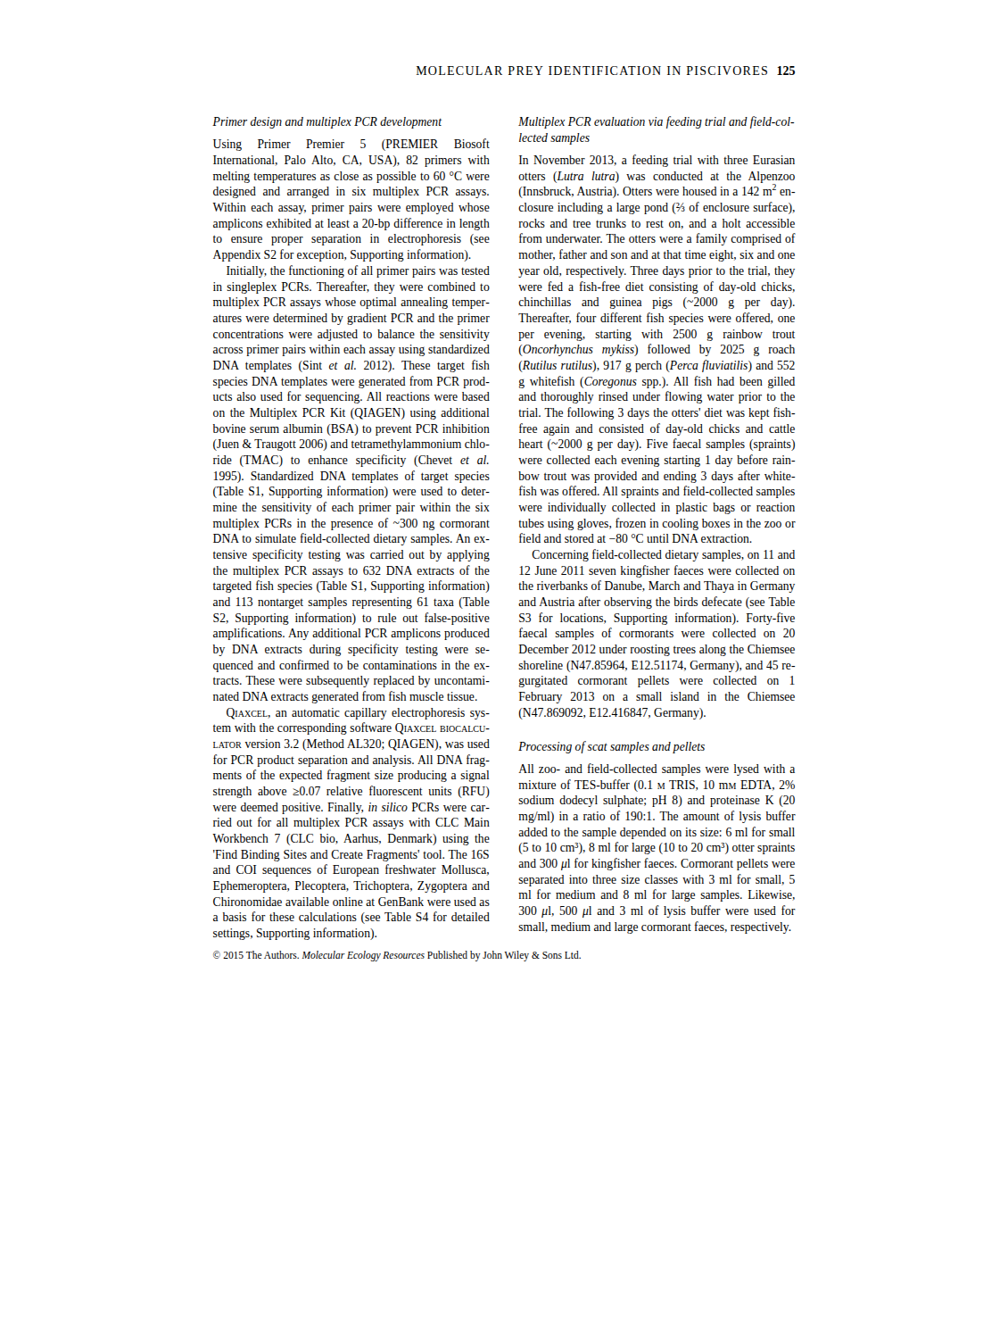Molecular prey identification in piscivores125
Primer design and multiplex PCR development
Using Primer Premier 5 (PREMIER Biosoft International, Palo Alto, CA, USA), 82 primers with melting temperatures as close as possible to 60 °C were designed and arranged in six multiplex PCR assays. Within each assay, primer pairs were employed whose amplicons exhibited at least a 20-bp difference in length to ensure proper separation in electrophoresis (see Appendix S2 for exception, Supporting information).
Initially, the functioning of all primer pairs was tested in singleplex PCRs. Thereafter, they were combined to multiplex PCR assays whose optimal annealing temperatures were determined by gradient PCR and the primer concentrations were adjusted to balance the sensitivity across primer pairs within each assay using standardized DNA templates (Sint et al. 2012). These target fish species DNA templates were generated from PCR products also used for sequencing. All reactions were based on the Multiplex PCR Kit (QIAGEN) using additional bovine serum albumin (BSA) to prevent PCR inhibition (Juen & Traugott 2006) and tetramethylammonium chloride (TMAC) to enhance specificity (Chevet et al. 1995). Standardized DNA templates of target species (Table S1, Supporting information) were used to determine the sensitivity of each primer pair within the six multiplex PCRs in the presence of ~300 ng cormorant DNA to simulate field-collected dietary samples. An extensive specificity testing was carried out by applying the multiplex PCR assays to 632 DNA extracts of the targeted fish species (Table S1, Supporting information) and 113 nontarget samples representing 61 taxa (Table S2, Supporting information) to rule out false-positive amplifications. Any additional PCR amplicons produced by DNA extracts during specificity testing were sequenced and confirmed to be contaminations in the extracts. These were subsequently replaced by uncontaminated DNA extracts generated from fish muscle tissue.
Qiaxcel, an automatic capillary electrophoresis system with the corresponding software Qiaxcel biocalculator version 3.2 (Method AL320; QIAGEN), was used for PCR product separation and analysis. All DNA fragments of the expected fragment size producing a signal strength above ≥0.07 relative fluorescent units (RFU) were deemed positive. Finally, in silico PCRs were carried out for all multiplex PCR assays with CLC Main Workbench 7 (CLC bio, Aarhus, Denmark) using the 'Find Binding Sites and Create Fragments' tool. The 16S and COI sequences of European freshwater Mollusca, Ephemeroptera, Plecoptera, Trichoptera, Zygoptera and Chironomidae available online at GenBank were used as a basis for these calculations (see Table S4 for detailed settings, Supporting information).
Multiplex PCR evaluation via feeding trial and field-collected samples
In November 2013, a feeding trial with three Eurasian otters (Lutra lutra) was conducted at the Alpenzoo (Innsbruck, Austria). Otters were housed in a 142 m2 enclosure including a large pond (⅔ of enclosure surface), rocks and tree trunks to rest on, and a holt accessible from underwater. The otters were a family comprised of mother, father and son and at that time eight, six and one year old, respectively. Three days prior to the trial, they were fed a fish-free diet consisting of day-old chicks, chinchillas and guinea pigs (~2000 g per day). Thereafter, four different fish species were offered, one per evening, starting with 2500 g rainbow trout (Oncorhynchus mykiss) followed by 2025 g roach (Rutilus rutilus), 917 g perch (Perca fluviatilis) and 552 g whitefish (Coregonus spp.). All fish had been gilled and thoroughly rinsed under flowing water prior to the trial. The following 3 days the otters' diet was kept fish-free again and consisted of day-old chicks and cattle heart (~2000 g per day). Five faecal samples (spraints) were collected each evening starting 1 day before rainbow trout was provided and ending 3 days after whitefish was offered. All spraints and field-collected samples were individually collected in plastic bags or reaction tubes using gloves, frozen in cooling boxes in the zoo or field and stored at −80 °C until DNA extraction.
Concerning field-collected dietary samples, on 11 and 12 June 2011 seven kingfisher faeces were collected on the riverbanks of Danube, March and Thaya in Germany and Austria after observing the birds defecate (see Table S3 for locations, Supporting information). Forty-five faecal samples of cormorants were collected on 20 December 2012 under roosting trees along the Chiemsee shoreline (N47.85964, E12.51174, Germany), and 45 regurgitated cormorant pellets were collected on 1 February 2013 on a small island in the Chiemsee (N47.869092, E12.416847, Germany).
Processing of scat samples and pellets
All zoo- and field-collected samples were lysed with a mixture of TES-buffer (0.1 m TRIS, 10 mm EDTA, 2% sodium dodecyl sulphate; pH 8) and proteinase K (20 mg/ml) in a ratio of 190:1. The amount of lysis buffer added to the sample depended on its size: 6 ml for small (5 to 10 cm³), 8 ml for large (10 to 20 cm³) otter spraints and 300 μl for kingfisher faeces. Cormorant pellets were separated into three size classes with 3 ml for small, 5 ml for medium and 8 ml for large samples. Likewise, 300 μl, 500 μl and 3 ml of lysis buffer were used for small, medium and large cormorant faeces, respectively.
© 2015 The Authors. Molecular Ecology Resources Published by John Wiley & Sons Ltd.